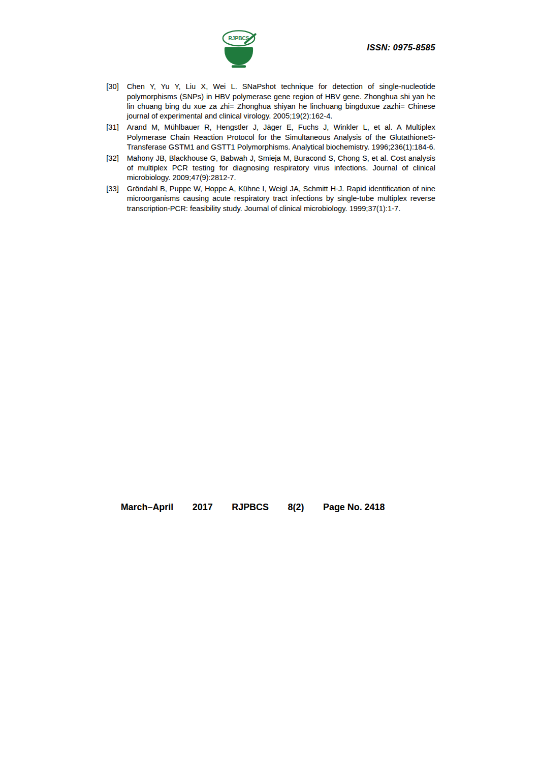RJPBCS
ISSN: 0975-8585
[30] Chen Y, Yu Y, Liu X, Wei L. SNaPshot technique for detection of single-nucleotide polymorphisms (SNPs) in HBV polymerase gene region of HBV gene. Zhonghua shi yan he lin chuang bing du xue za zhi= Zhonghua shiyan he linchuang bingduxue zazhi= Chinese journal of experimental and clinical virology. 2005;19(2):162-4.
[31] Arand M, Mühlbauer R, Hengstler J, Jäger E, Fuchs J, Winkler L, et al. A Multiplex Polymerase Chain Reaction Protocol for the Simultaneous Analysis of the GlutathioneS-Transferase GSTM1 and GSTT1 Polymorphisms. Analytical biochemistry. 1996;236(1):184-6.
[32] Mahony JB, Blackhouse G, Babwah J, Smieja M, Buracond S, Chong S, et al. Cost analysis of multiplex PCR testing for diagnosing respiratory virus infections. Journal of clinical microbiology. 2009;47(9):2812-7.
[33] Gröndahl B, Puppe W, Hoppe A, Kühne I, Weigl JA, Schmitt H-J. Rapid identification of nine microorganisms causing acute respiratory tract infections by single-tube multiplex reverse transcription-PCR: feasibility study. Journal of clinical microbiology. 1999;37(1):1-7.
March–April 2017 RJPBCS 8(2) Page No. 2418